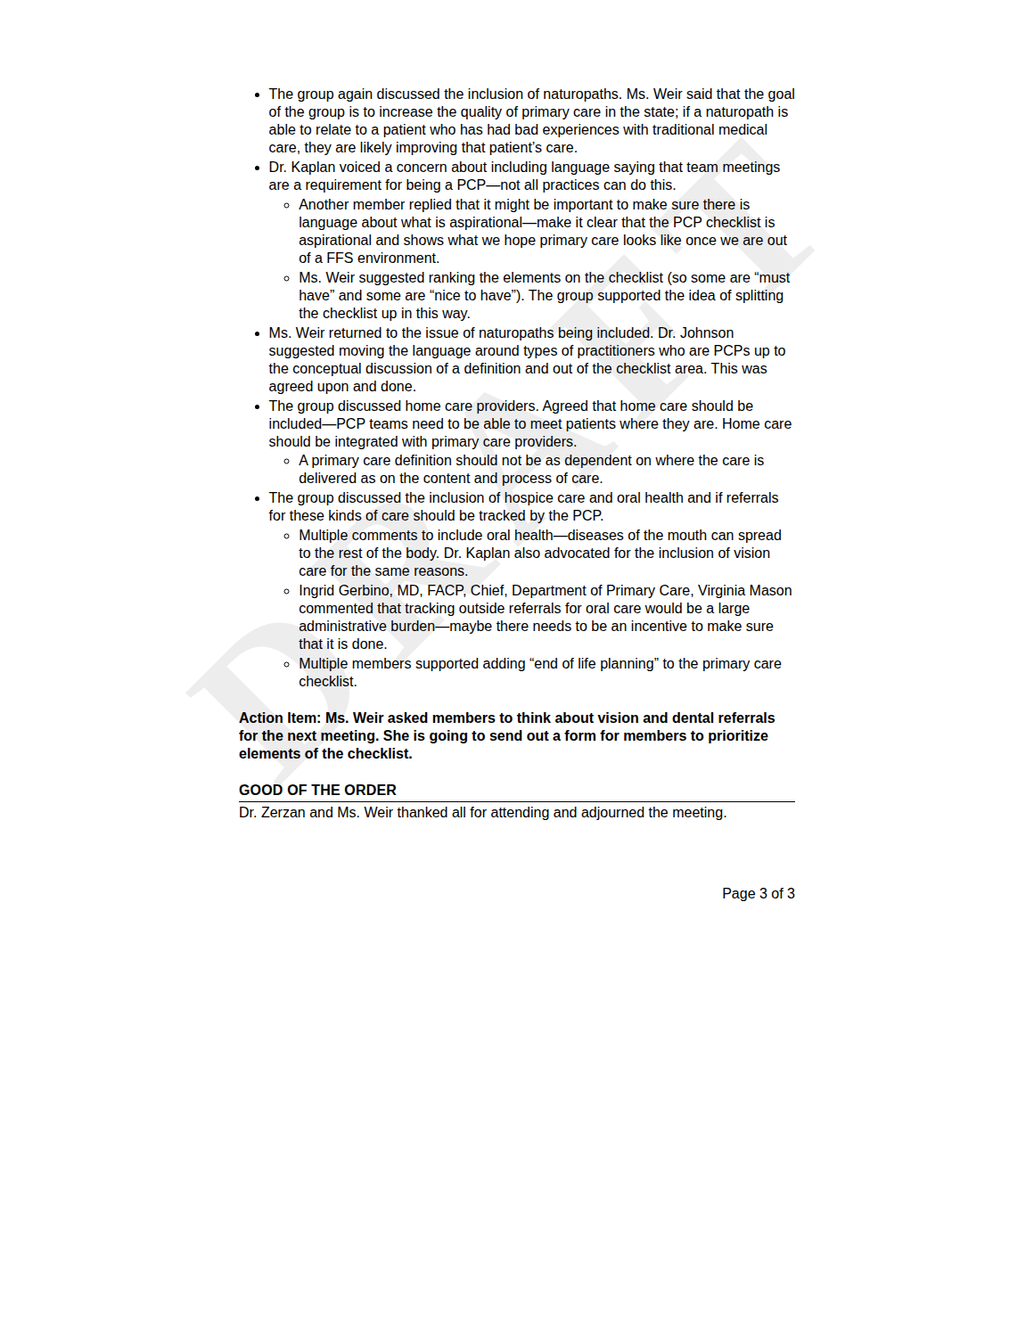DRAFT
The group again discussed the inclusion of naturopaths. Ms. Weir said that the goal of the group is to increase the quality of primary care in the state; if a naturopath is able to relate to a patient who has had bad experiences with traditional medical care, they are likely improving that patient’s care.
Dr. Kaplan voiced a concern about including language saying that team meetings are a requirement for being a PCP—not all practices can do this.
Another member replied that it might be important to make sure there is language about what is aspirational—make it clear that the PCP checklist is aspirational and shows what we hope primary care looks like once we are out of a FFS environment.
Ms. Weir suggested ranking the elements on the checklist (so some are “must have” and some are “nice to have”). The group supported the idea of splitting the checklist up in this way.
Ms. Weir returned to the issue of naturopaths being included. Dr. Johnson suggested moving the language around types of practitioners who are PCPs up to the conceptual discussion of a definition and out of the checklist area. This was agreed upon and done.
The group discussed home care providers. Agreed that home care should be included—PCP teams need to be able to meet patients where they are. Home care should be integrated with primary care providers.
A primary care definition should not be as dependent on where the care is delivered as on the content and process of care.
The group discussed the inclusion of hospice care and oral health and if referrals for these kinds of care should be tracked by the PCP.
Multiple comments to include oral health—diseases of the mouth can spread to the rest of the body. Dr. Kaplan also advocated for the inclusion of vision care for the same reasons.
Ingrid Gerbino, MD, FACP, Chief, Department of Primary Care, Virginia Mason commented that tracking outside referrals for oral care would be a large administrative burden—maybe there needs to be an incentive to make sure that it is done.
Multiple members supported adding “end of life planning” to the primary care checklist.
Action Item: Ms. Weir asked members to think about vision and dental referrals for the next meeting. She is going to send out a form for members to prioritize elements of the checklist.
GOOD OF THE ORDER
Dr. Zerzan and Ms. Weir thanked all for attending and adjourned the meeting.
Page 3 of 3